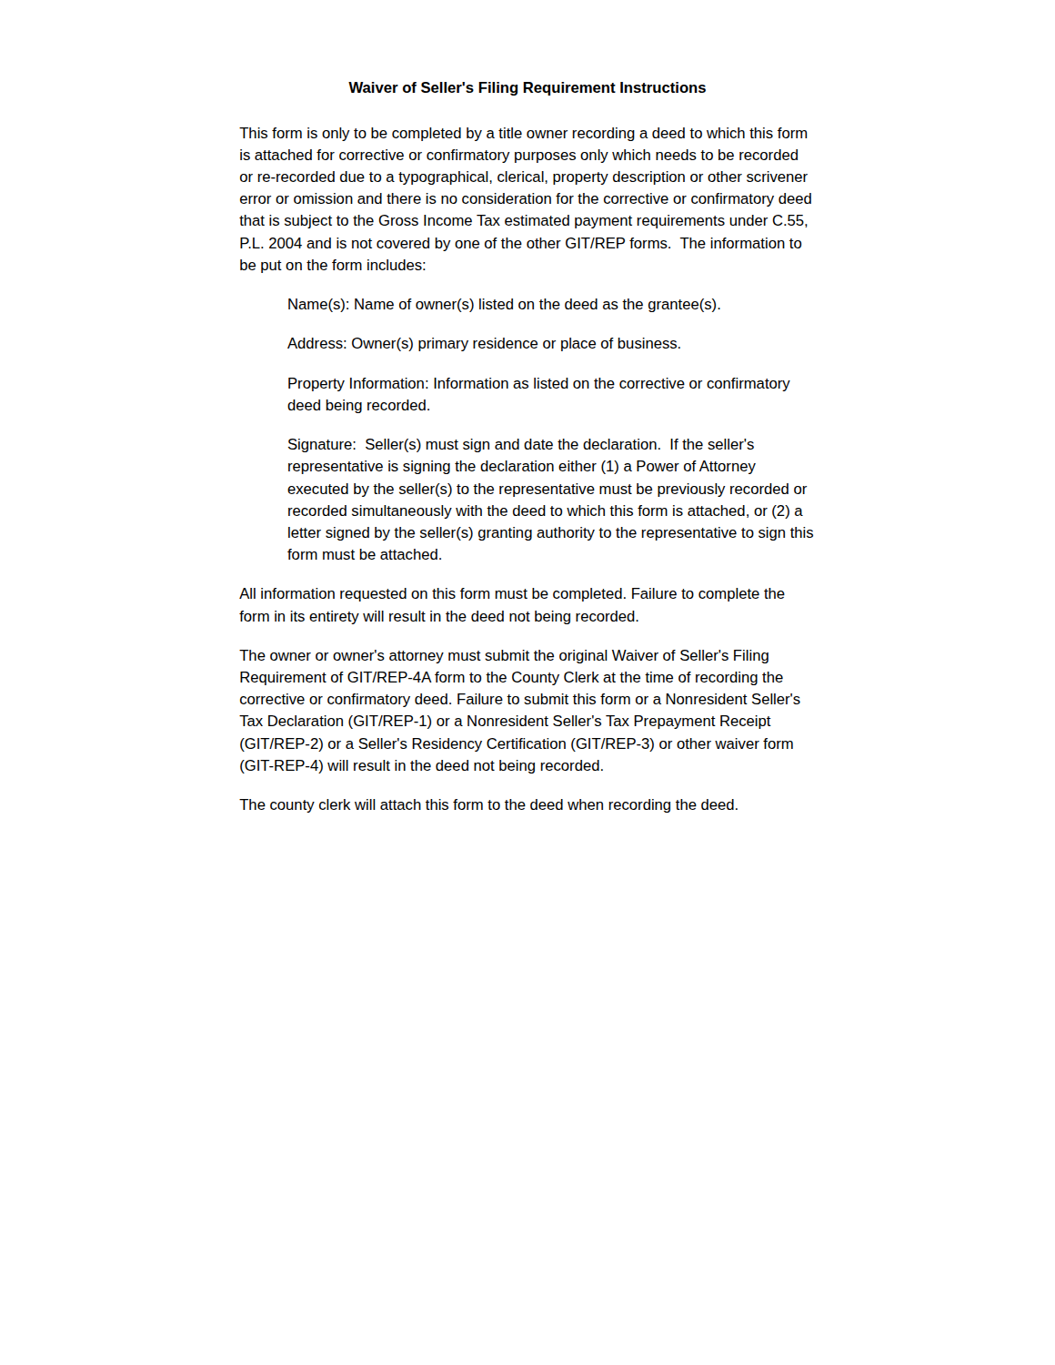Waiver of Seller's Filing Requirement Instructions
This form is only to be completed by a title owner recording a deed to which this form is attached for corrective or confirmatory purposes only which needs to be recorded or re-recorded due to a typographical, clerical, property description or other scrivener error or omission and there is no consideration for the corrective or confirmatory deed that is subject to the Gross Income Tax estimated payment requirements under C.55, P.L. 2004 and is not covered by one of the other GIT/REP forms. The information to be put on the form includes:
Name(s): Name of owner(s) listed on the deed as the grantee(s).
Address: Owner(s) primary residence or place of business.
Property Information: Information as listed on the corrective or confirmatory deed being recorded.
Signature: Seller(s) must sign and date the declaration. If the seller's representative is signing the declaration either (1) a Power of Attorney executed by the seller(s) to the representative must be previously recorded or recorded simultaneously with the deed to which this form is attached, or (2) a letter signed by the seller(s) granting authority to the representative to sign this form must be attached.
All information requested on this form must be completed. Failure to complete the form in its entirety will result in the deed not being recorded.
The owner or owner's attorney must submit the original Waiver of Seller's Filing Requirement of GIT/REP-4A form to the County Clerk at the time of recording the corrective or confirmatory deed. Failure to submit this form or a Nonresident Seller's Tax Declaration (GIT/REP-1) or a Nonresident Seller's Tax Prepayment Receipt (GIT/REP-2) or a Seller's Residency Certification (GIT/REP-3) or other waiver form (GIT-REP-4) will result in the deed not being recorded.
The county clerk will attach this form to the deed when recording the deed.